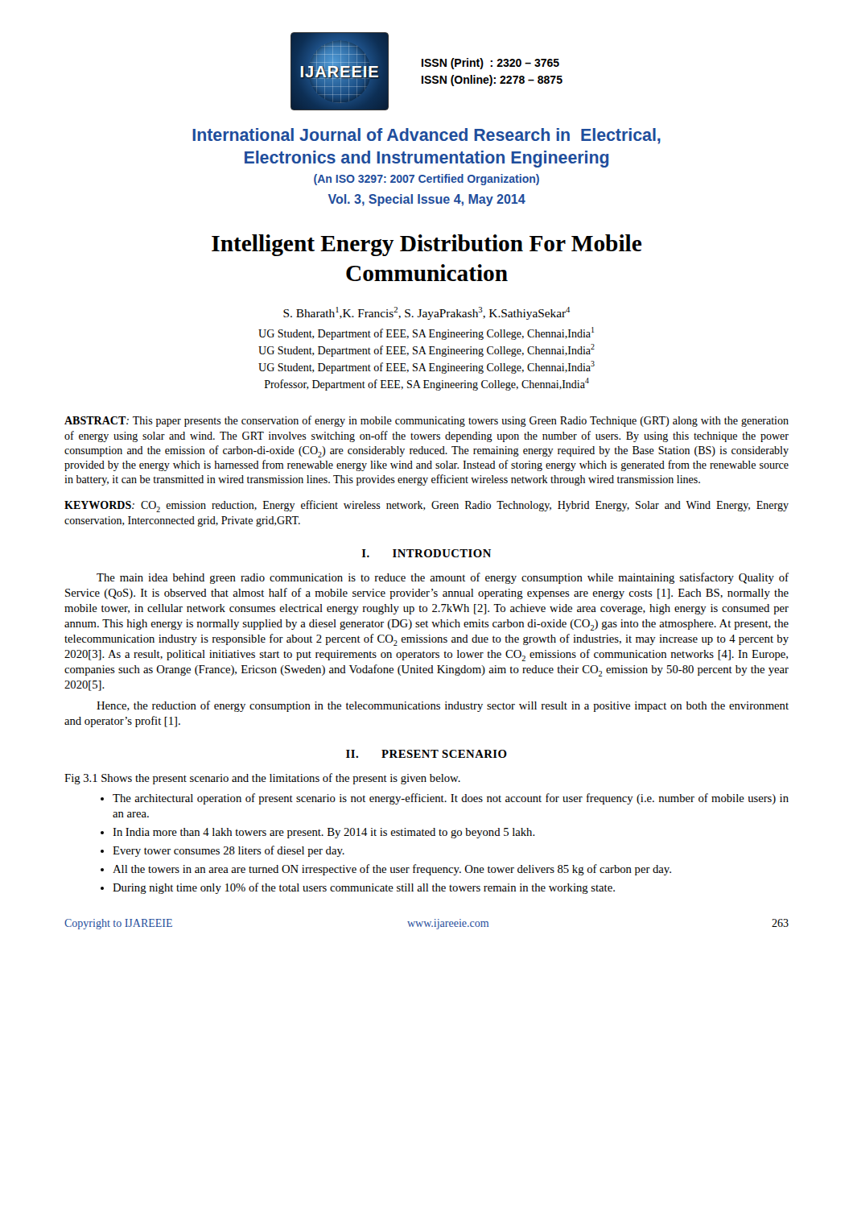IJAREEIE
ISSN (Print) : 2320 – 3765
ISSN (Online): 2278 – 8875
International Journal of Advanced Research in Electrical,
Electronics and Instrumentation Engineering
(An ISO 3297: 2007 Certified Organization)
Vol. 3, Special Issue 4, May 2014
Intelligent Energy Distribution For Mobile
Communication
S. Bharath1,K. Francis2, S. JayaPrakash3, K.SathiyaSekar4
UG Student, Department of EEE, SA Engineering College, Chennai,India1
UG Student, Department of EEE, SA Engineering College, Chennai,India2
UG Student, Department of EEE, SA Engineering College, Chennai,India3
Professor, Department of EEE, SA Engineering College, Chennai,India4
ABSTRACT: This paper presents the conservation of energy in mobile communicating towers using Green Radio Technique (GRT) along with the generation of energy using solar and wind. The GRT involves switching on-off the towers depending upon the number of users. By using this technique the power consumption and the emission of carbon-di-oxide (CO2) are considerably reduced. The remaining energy required by the Base Station (BS) is considerably provided by the energy which is harnessed from renewable energy like wind and solar. Instead of storing energy which is generated from the renewable source in battery, it can be transmitted in wired transmission lines. This provides energy efficient wireless network through wired transmission lines.
KEYWORDS: CO2 emission reduction, Energy efficient wireless network, Green Radio Technology, Hybrid Energy, Solar and Wind Energy, Energy conservation, Interconnected grid, Private grid,GRT.
I. INTRODUCTION
The main idea behind green radio communication is to reduce the amount of energy consumption while maintaining satisfactory Quality of Service (QoS). It is observed that almost half of a mobile service provider’s annual operating expenses are energy costs [1]. Each BS, normally the mobile tower, in cellular network consumes electrical energy roughly up to 2.7kWh [2]. To achieve wide area coverage, high energy is consumed per annum. This high energy is normally supplied by a diesel generator (DG) set which emits carbon di-oxide (CO2) gas into the atmosphere. At present, the telecommunication industry is responsible for about 2 percent of CO2 emissions and due to the growth of industries, it may increase up to 4 percent by 2020[3]. As a result, political initiatives start to put requirements on operators to lower the CO2 emissions of communication networks [4]. In Europe, companies such as Orange (France), Ericson (Sweden) and Vodafone (United Kingdom) aim to reduce their CO2 emission by 50-80 percent by the year 2020[5].
Hence, the reduction of energy consumption in the telecommunications industry sector will result in a positive impact on both the environment and operator’s profit [1].
II. PRESENT SCENARIO
Fig 3.1 Shows the present scenario and the limitations of the present is given below.
The architectural operation of present scenario is not energy-efficient. It does not account for user frequency (i.e. number of mobile users) in an area.
In India more than 4 lakh towers are present. By 2014 it is estimated to go beyond 5 lakh.
Every tower consumes 28 liters of diesel per day.
All the towers in an area are turned ON irrespective of the user frequency. One tower delivers 85 kg of carbon per day.
During night time only 10% of the total users communicate still all the towers remain in the working state.
Copyright to IJAREEIE
www.ijareeie.com
263